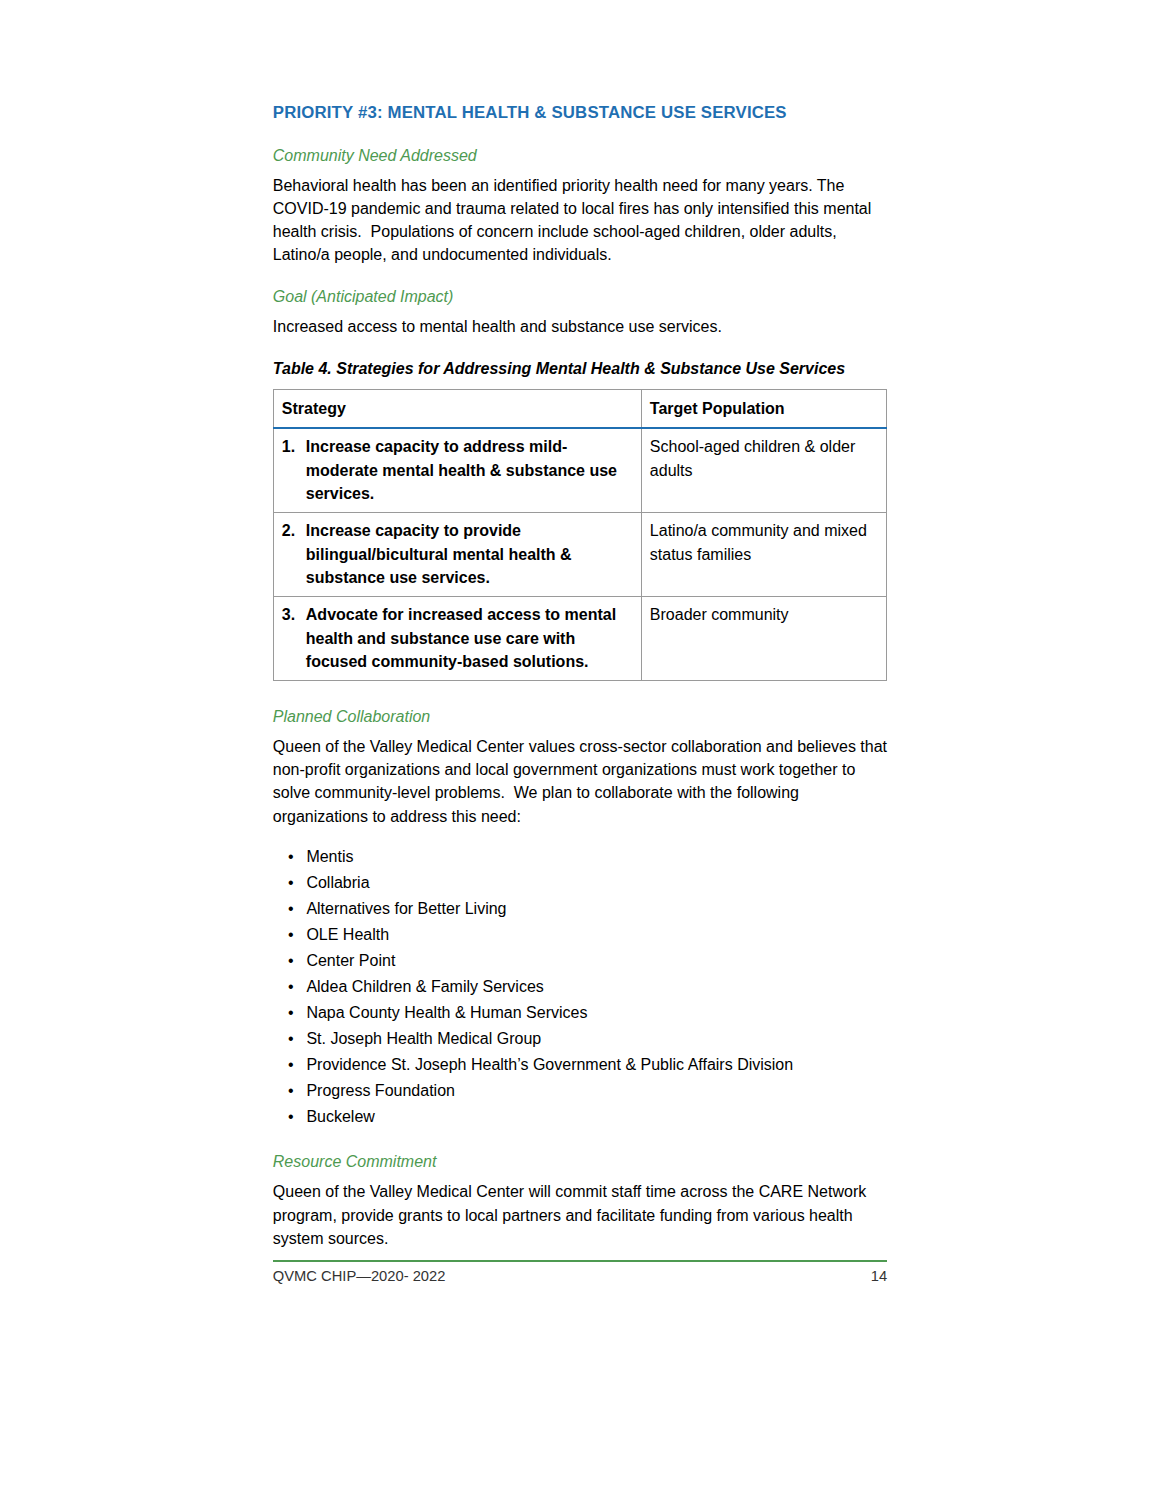PRIORITY #3: MENTAL HEALTH & SUBSTANCE USE SERVICES
Community Need Addressed
Behavioral health has been an identified priority health need for many years. The COVID-19 pandemic and trauma related to local fires has only intensified this mental health crisis. Populations of concern include school-aged children, older adults, Latino/a people, and undocumented individuals.
Goal (Anticipated Impact)
Increased access to mental health and substance use services.
Table 4. Strategies for Addressing Mental Health & Substance Use Services
| Strategy | Target Population |
| --- | --- |
| 1. Increase capacity to address mild-moderate mental health & substance use services. | School-aged children & older adults |
| 2. Increase capacity to provide bilingual/bicultural mental health & substance use services. | Latino/a community and mixed status families |
| 3. Advocate for increased access to mental health and substance use care with focused community-based solutions. | Broader community |
Planned Collaboration
Queen of the Valley Medical Center values cross-sector collaboration and believes that non-profit organizations and local government organizations must work together to solve community-level problems. We plan to collaborate with the following organizations to address this need:
Mentis
Collabria
Alternatives for Better Living
OLE Health
Center Point
Aldea Children & Family Services
Napa County Health & Human Services
St. Joseph Health Medical Group
Providence St. Joseph Health’s Government & Public Affairs Division
Progress Foundation
Buckelew
Resource Commitment
Queen of the Valley Medical Center will commit staff time across the CARE Network program, provide grants to local partners and facilitate funding from various health system sources.
QVMC CHIP—2020- 2022 14